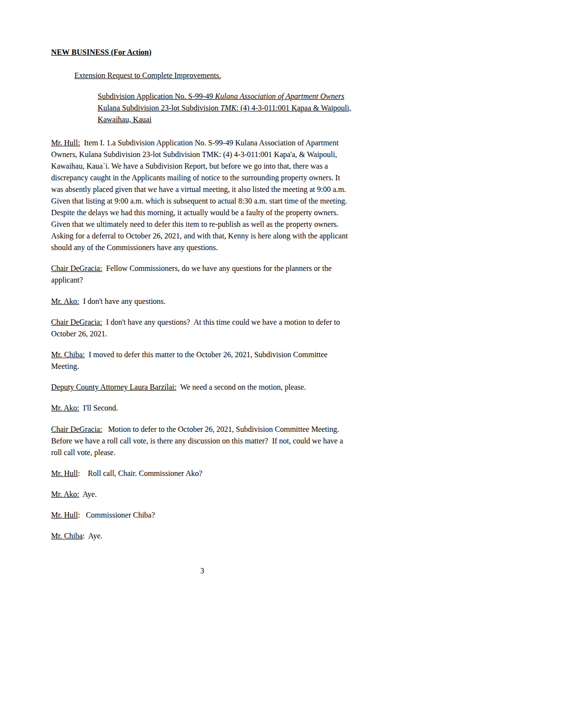NEW BUSINESS (For Action)
Extension Request to Complete Improvements.
Subdivision Application No. S-99-49 Kulana Association of Apartment Owners Kulana Subdivision 23-lot Subdivision TMK: (4) 4-3-011:001 Kapaa & Waipouli, Kawaihau, Kauai
Mr. Hull: Item I. 1.a Subdivision Application No. S-99-49 Kulana Association of Apartment Owners, Kulana Subdivision 23-lot Subdivision TMK: (4) 4-3-011:001 Kapa'a, & Waipouli, Kawaihau, Kaua`i. We have a Subdivision Report, but before we go into that, there was a discrepancy caught in the Applicants mailing of notice to the surrounding property owners. It was absently placed given that we have a virtual meeting, it also listed the meeting at 9:00 a.m. Given that listing at 9:00 a.m. which is subsequent to actual 8:30 a.m. start time of the meeting. Despite the delays we had this morning, it actually would be a faulty of the property owners. Given that we ultimately need to defer this item to re-publish as well as the property owners. Asking for a deferral to October 26, 2021, and with that, Kenny is here along with the applicant should any of the Commissioners have any questions.
Chair DeGracia: Fellow Commissioners, do we have any questions for the planners or the applicant?
Mr. Ako: I don't have any questions.
Chair DeGracia: I don't have any questions? At this time could we have a motion to defer to October 26, 2021.
Mr. Chiba: I moved to defer this matter to the October 26, 2021, Subdivision Committee Meeting.
Deputy County Attorney Laura Barzilai: We need a second on the motion, please.
Mr. Ako: I'll Second.
Chair DeGracia: Motion to defer to the October 26, 2021, Subdivision Committee Meeting. Before we have a roll call vote, is there any discussion on this matter? If not, could we have a roll call vote, please.
Mr. Hull: Roll call, Chair. Commissioner Ako?
Mr. Ako: Aye.
Mr. Hull: Commissioner Chiba?
Mr. Chiba: Aye.
3